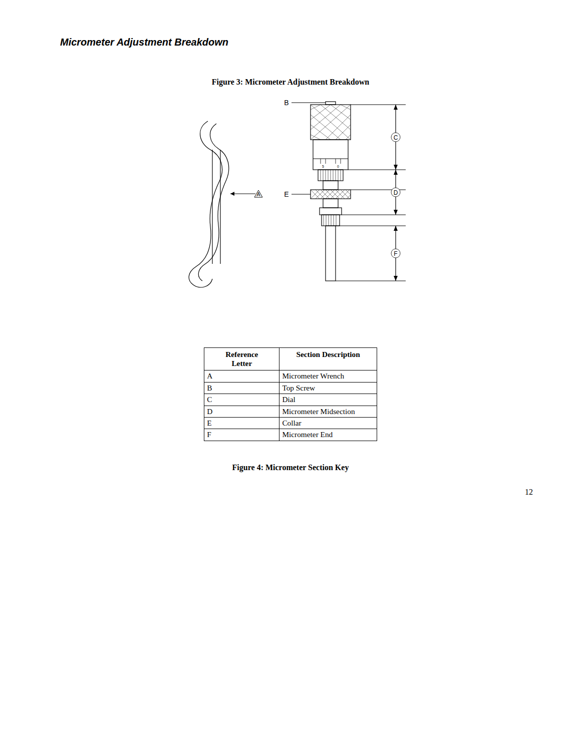Micrometer Adjustment Breakdown
Figure 3: Micrometer Adjustment Breakdown
A 5 0 B E C D F
| Reference Letter | Section Description |
| --- | --- |
| A | Micrometer Wrench |
| B | Top Screw |
| C | Dial |
| D | Micrometer Midsection |
| E | Collar |
| F | Micrometer End |
Figure 4: Micrometer Section Key
12